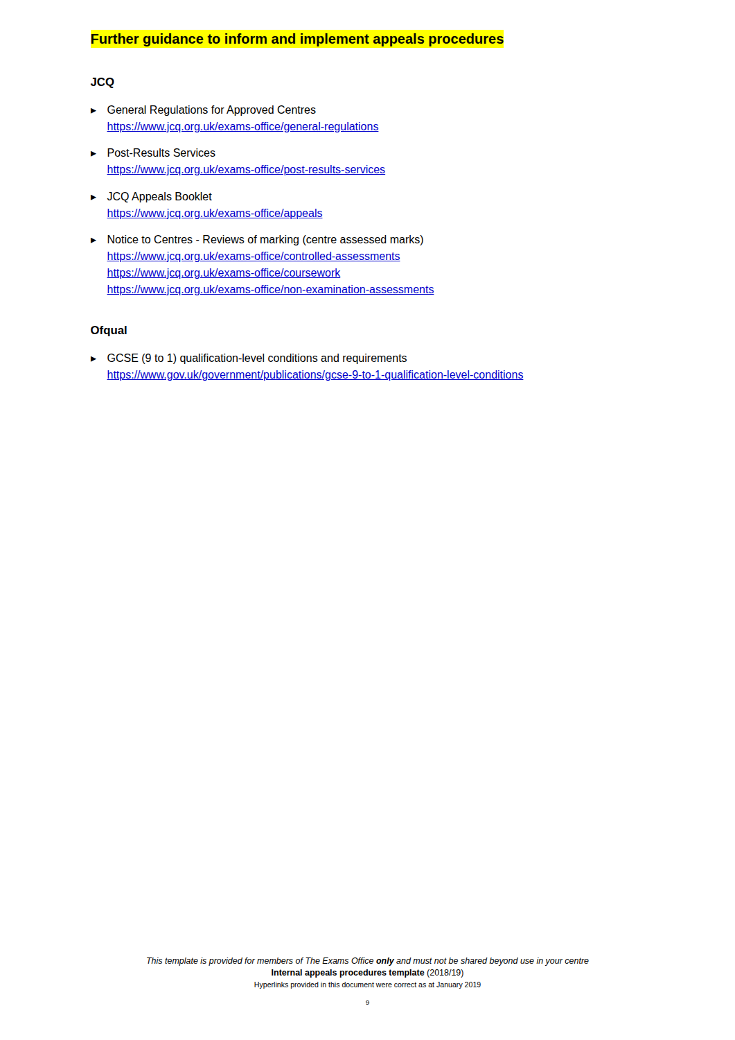Further guidance to inform and implement appeals procedures
JCQ
General Regulations for Approved Centres
https://www.jcq.org.uk/exams-office/general-regulations
Post-Results Services
https://www.jcq.org.uk/exams-office/post-results-services
JCQ Appeals Booklet
https://www.jcq.org.uk/exams-office/appeals
Notice to Centres - Reviews of marking (centre assessed marks)
https://www.jcq.org.uk/exams-office/controlled-assessments https://www.jcq.org.uk/exams-office/coursework https://www.jcq.org.uk/exams-office/non-examination-assessments
Ofqual
GCSE (9 to 1) qualification-level conditions and requirements
https://www.gov.uk/government/publications/gcse-9-to-1-qualification-level-conditions
This template is provided for members of The Exams Office only and must not be shared beyond use in your centre
Internal appeals procedures template (2018/19)
Hyperlinks provided in this document were correct as at January 2019
9